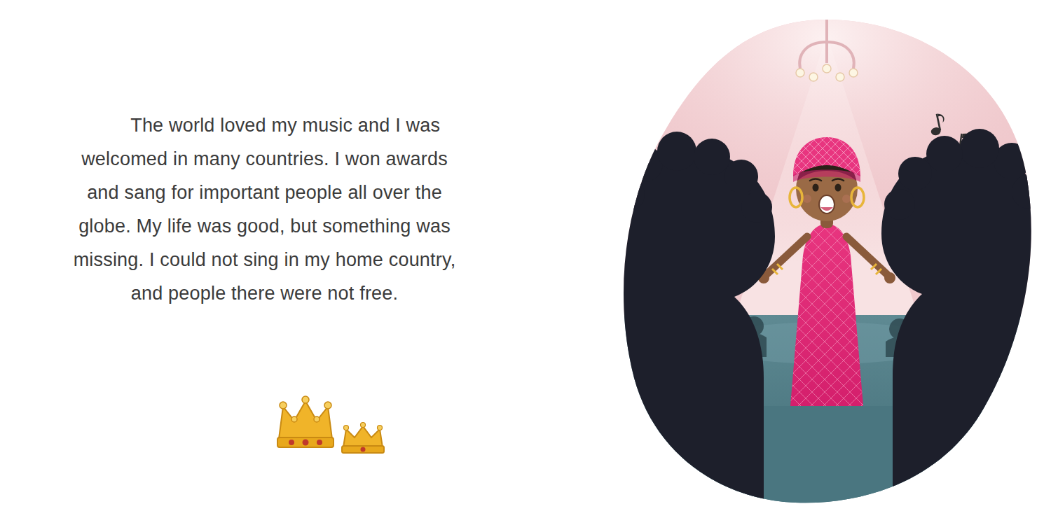The world loved my music and I was welcomed in many countries. I won awards and sang for important people all over the globe. My life was good, but something was missing. I could not sing in my home country, and people there were not free.